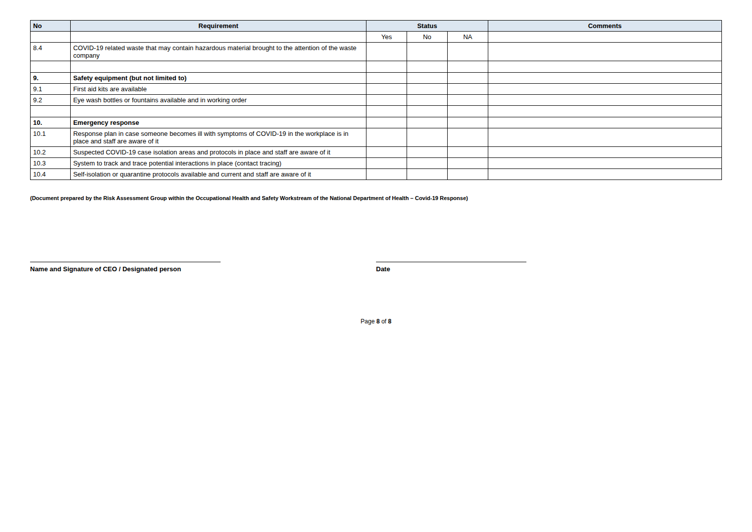| No | Requirement | Status | Comments |
| --- | --- | --- | --- |
| | | Yes | No | NA | |
| 8.4 | COVID-19 related waste that may contain hazardous material brought to the attention of the waste company | | | | |
| 9. | Safety equipment (but not limited to) | | | | |
| 9.1 | First aid kits are available | | | | |
| 9.2 | Eye wash bottles or fountains available and in working order | | | | |
| 10. | Emergency response | | | | |
| 10.1 | Response plan in case someone becomes ill with symptoms of COVID-19 in the workplace is in place and staff are aware of it | | | | |
| 10.2 | Suspected COVID-19 case isolation areas and protocols in place and staff are aware of it | | | | |
| 10.3 | System to track and trace potential interactions in place (contact tracing) | | | | |
| 10.4 | Self-isolation or quarantine protocols available and current and staff are aware of it | | | | |
(Document prepared by the Risk Assessment Group within the Occupational Health and Safety Workstream of the National Department of Health – Covid-19 Response)
| Name and Signature of CEO / Designated person | Date |
Page 8 of 8